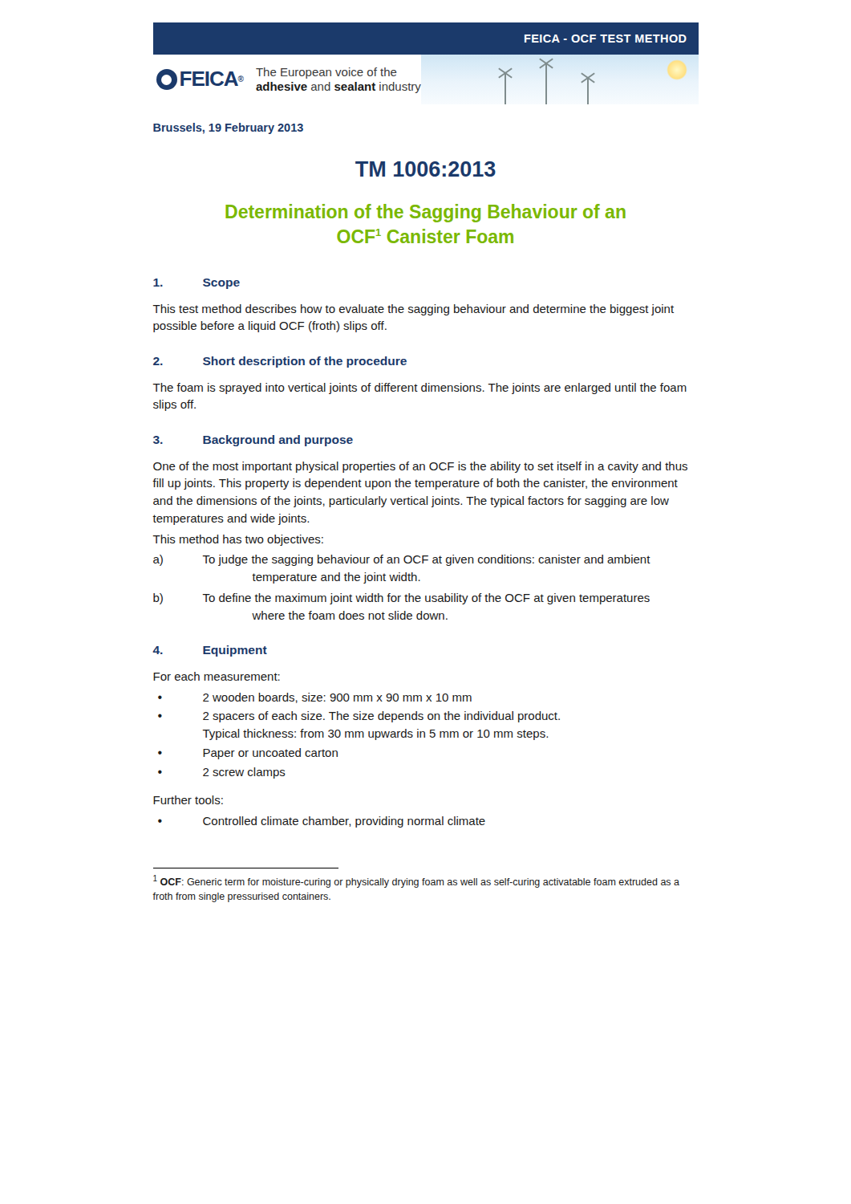FEICA - OCF TEST METHOD
FEICA®
The European voice of the adhesive and sealant industry
Brussels, 19 February 2013
TM 1006:2013
Determination of the Sagging Behaviour of an
OCF1 Canister Foam
1. Scope
This test method describes how to evaluate the sagging behaviour and determine the biggest joint possible before a liquid OCF (froth) slips off.
2. Short description of the procedure
The foam is sprayed into vertical joints of different dimensions. The joints are enlarged until the foam slips off.
3. Background and purpose
One of the most important physical properties of an OCF is the ability to set itself in a cavity and thus fill up joints. This property is dependent upon the temperature of both the canister, the environment and the dimensions of the joints, particularly vertical joints. The typical factors for sagging are low temperatures and wide joints.
This method has two objectives:
a)
To judge the sagging behaviour of an OCF at given conditions: canister and ambienttemperature and the joint width.
b)
To define the maximum joint width for the usability of the OCF at given temperatureswhere the foam does not slide down.
4. Equipment
For each measurement:
2 wooden boards, size: 900 mm x 90 mm x 10 mm
2 spacers of each size. The size depends on the individual product.Typical thickness: from 30 mm upwards in 5 mm or 10 mm steps.
Paper or uncoated carton
2 screw clamps
Further tools:
Controlled climate chamber, providing normal climate
1 OCF: Generic term for moisture-curing or physically drying foam as well as self-curing activatable foam extruded as a froth from single pressurised containers.